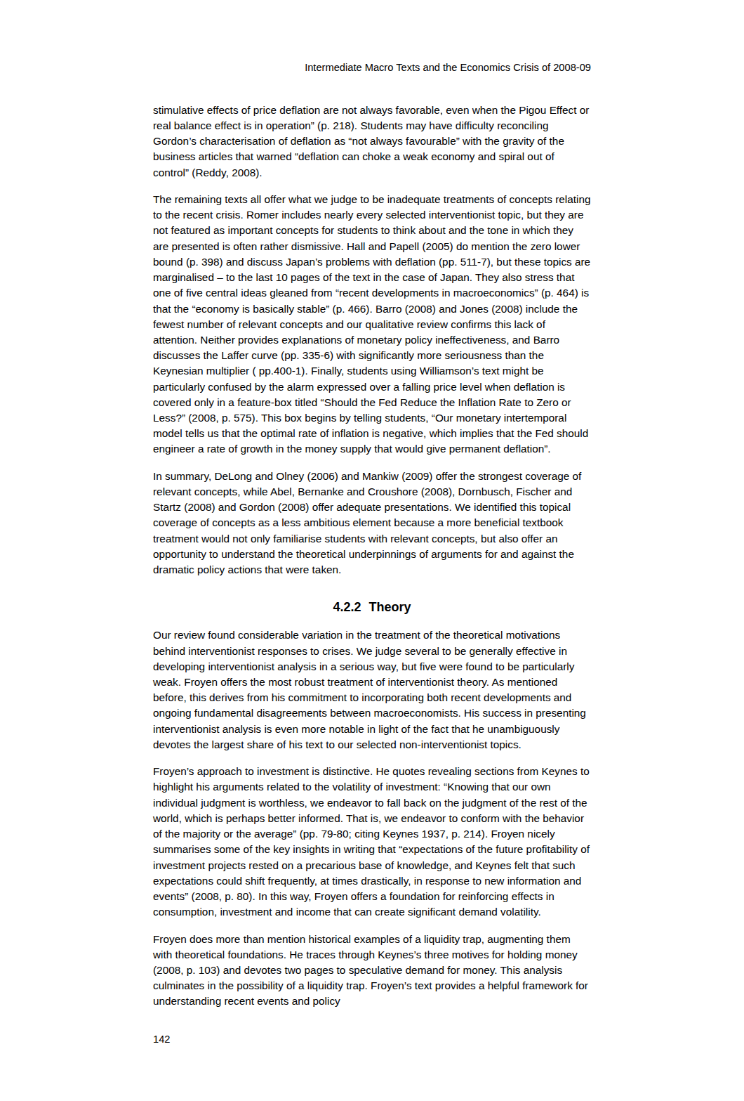Intermediate Macro Texts and the Economics Crisis of 2008-09
stimulative effects of price deflation are not always favorable, even when the Pigou Effect or real balance effect is in operation” (p. 218). Students may have difficulty reconciling Gordon’s characterisation of deflation as “not always favourable” with the gravity of the business articles that warned “deflation can choke a weak economy and spiral out of control” (Reddy, 2008).
The remaining texts all offer what we judge to be inadequate treatments of concepts relating to the recent crisis. Romer includes nearly every selected interventionist topic, but they are not featured as important concepts for students to think about and the tone in which they are presented is often rather dismissive. Hall and Papell (2005) do mention the zero lower bound (p. 398) and discuss Japan’s problems with deflation (pp. 511-7), but these topics are marginalised – to the last 10 pages of the text in the case of Japan. They also stress that one of five central ideas gleaned from “recent developments in macroeconomics” (p. 464) is that the “economy is basically stable” (p. 466). Barro (2008) and Jones (2008) include the fewest number of relevant concepts and our qualitative review confirms this lack of attention. Neither provides explanations of monetary policy ineffectiveness, and Barro discusses the Laffer curve (pp. 335-6) with significantly more seriousness than the Keynesian multiplier ( pp.400-1). Finally, students using Williamson’s text might be particularly confused by the alarm expressed over a falling price level when deflation is covered only in a feature-box titled “Should the Fed Reduce the Inflation Rate to Zero or Less?” (2008, p. 575). This box begins by telling students, “Our monetary intertemporal model tells us that the optimal rate of inflation is negative, which implies that the Fed should engineer a rate of growth in the money supply that would give permanent deflation”.
In summary, DeLong and Olney (2006) and Mankiw (2009) offer the strongest coverage of relevant concepts, while Abel, Bernanke and Croushore (2008), Dornbusch, Fischer and Startz (2008) and Gordon (2008) offer adequate presentations. We identified this topical coverage of concepts as a less ambitious element because a more beneficial textbook treatment would not only familiarise students with relevant concepts, but also offer an opportunity to understand the theoretical underpinnings of arguments for and against the dramatic policy actions that were taken.
4.2.2 Theory
Our review found considerable variation in the treatment of the theoretical motivations behind interventionist responses to crises. We judge several to be generally effective in developing interventionist analysis in a serious way, but five were found to be particularly weak. Froyen offers the most robust treatment of interventionist theory. As mentioned before, this derives from his commitment to incorporating both recent developments and ongoing fundamental disagreements between macroeconomists. His success in presenting interventionist analysis is even more notable in light of the fact that he unambiguously devotes the largest share of his text to our selected non-interventionist topics.
Froyen’s approach to investment is distinctive. He quotes revealing sections from Keynes to highlight his arguments related to the volatility of investment: “Knowing that our own individual judgment is worthless, we endeavor to fall back on the judgment of the rest of the world, which is perhaps better informed. That is, we endeavor to conform with the behavior of the majority or the average” (pp. 79-80; citing Keynes 1937, p. 214). Froyen nicely summarises some of the key insights in writing that “expectations of the future profitability of investment projects rested on a precarious base of knowledge, and Keynes felt that such expectations could shift frequently, at times drastically, in response to new information and events” (2008, p. 80). In this way, Froyen offers a foundation for reinforcing effects in consumption, investment and income that can create significant demand volatility.
Froyen does more than mention historical examples of a liquidity trap, augmenting them with theoretical foundations. He traces through Keynes’s three motives for holding money (2008, p. 103) and devotes two pages to speculative demand for money. This analysis culminates in the possibility of a liquidity trap. Froyen’s text provides a helpful framework for understanding recent events and policy
142